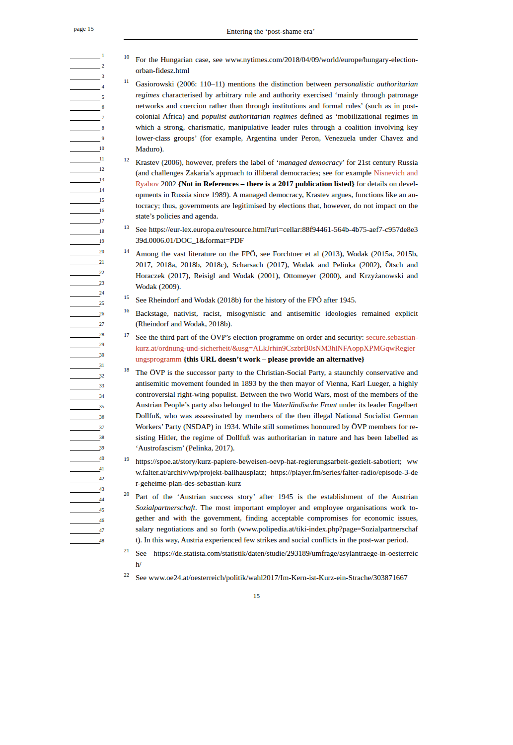page 15
Entering the ‘post-shame era’
1
2
3
4
5
6
7
8
9
10
11
12
13
14
15
16
17
18
19
20
21
22
23
24
25
26
27
28
29
30
31
32
33
34
35
36
37
38
39
40
41
42
43
44
45
46
47
48
10 For the Hungarian case, see www.nytimes.com/2018/04/09/world/europe/hungary-election-orban-fidesz.html
11 Gasiorowski (2006: 110–11) mentions the distinction between personalistic authoritarian regimes characterised by arbitrary rule and authority exercised ‘mainly through patronage networks and coercion rather than through institutions and formal rules’ (such as in post-colonial Africa) and populist authoritarian regimes defined as ‘mobilizational regimes in which a strong, charismatic, manipulative leader rules through a coalition involving key lower-class groups’ (for example, Argentina under Peron, Venezuela under Chavez and Maduro).
12 Krastev (2006), however, prefers the label of ‘managed democracy’ for 21st century Russia (and challenges Zakaria’s approach to illiberal democracies; see for example Nisnevich and Ryabov 2002 {Not in References – there is a 2017 publication listed} for details on developments in Russia since 1989). A managed democracy, Krastev argues, functions like an autocracy; thus, governments are legitimised by elections that, however, do not impact on the state’s policies and agenda.
13 See https://eur-lex.europa.eu/resource.html?uri=cellar:88f94461-564b-4b75-aef7-c957de8e339d.0006.01/DOC_1&format=PDF
14 Among the vast literature on the FPÖ, see Forchtner et al (2013), Wodak (2015a, 2015b, 2017, 2018a, 2018b, 2018c), Scharsach (2017), Wodak and Pelinka (2002), Ötsch and Horaczek (2017), Reisigl and Wodak (2001), Ottomeyer (2000), and Krzyżanowski and Wodak (2009).
15 See Rheindorf and Wodak (2018b) for the history of the FPÖ after 1945.
16 Backstage, nativist, racist, misogynistic and antisemitic ideologies remained explicit (Rheindorf and Wodak, 2018b).
17 See the third part of the ÖVP’s election programme on order and security: secure.sebastian-kurz.at/ordnung-und-sicherheit/&usg=ALkJrhin9CszbrB0sNM3hlNFAoppXPMGqwRegierungsprogramm {this URL doesn’t work – please provide an alternative}
18 The ÖVP is the successor party to the Christian-Social Party, a staunchly conservative and antisemitic movement founded in 1893 by the then mayor of Vienna, Karl Lueger, a highly controversial right-wing populist. Between the two World Wars, most of the members of the Austrian People’s party also belonged to the Vaterländische Front under its leader Engelbert Dollfuß, who was assassinated by members of the then illegal National Socialist German Workers’ Party (NSDAP) in 1934. While still sometimes honoured by ÖVP members for resisting Hitler, the regime of Dollfuß was authoritarian in nature and has been labelled as ‘Austrofascism’ (Pelinka, 2017).
19 https://spoe.at/story/kurz-papiere-beweisen-oevp-hat-regierungsarbeit-gezielt-sabotiert; www.falter.at/archiv/wp/projekt-ballhausplatz; https://player.fm/series/falter-radio/episode-3-der-geheime-plan-des-sebastian-kurz
20 Part of the ‘Austrian success story’ after 1945 is the establishment of the Austrian Sozialpartnerschaft. The most important employer and employee organisations work together and with the government, finding acceptable compromises for economic issues, salary negotiations and so forth (www.polipedia.at/tiki-index.php?page=Sozialpartnerschaft). In this way, Austria experienced few strikes and social conflicts in the post-war period.
21 See https://de.statista.com/statistik/daten/studie/293189/umfrage/asylantraege-in-oesterreich/
22 See www.oe24.at/oesterreich/politik/wahl2017/Im-Kern-ist-Kurz-ein-Strache/303871667
15